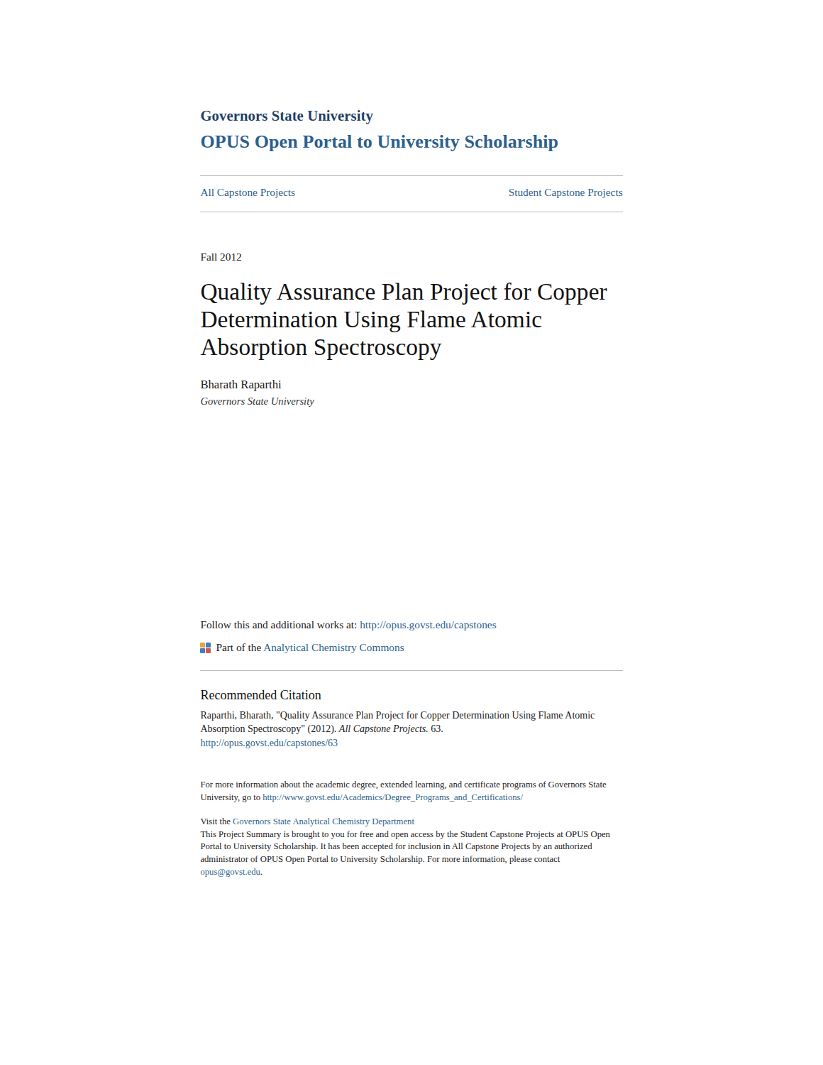Governors State University
OPUS Open Portal to University Scholarship
All Capstone Projects
Student Capstone Projects
Fall 2012
Quality Assurance Plan Project for Copper Determination Using Flame Atomic Absorption Spectroscopy
Bharath Raparthi
Governors State University
Follow this and additional works at: http://opus.govst.edu/capstones
Part of the Analytical Chemistry Commons
Recommended Citation
Raparthi, Bharath, "Quality Assurance Plan Project for Copper Determination Using Flame Atomic Absorption Spectroscopy" (2012). All Capstone Projects. 63.
http://opus.govst.edu/capstones/63
For more information about the academic degree, extended learning, and certificate programs of Governors State University, go to http://www.govst.edu/Academics/Degree_Programs_and_Certifications/
Visit the Governors State Analytical Chemistry Department
This Project Summary is brought to you for free and open access by the Student Capstone Projects at OPUS Open Portal to University Scholarship. It has been accepted for inclusion in All Capstone Projects by an authorized administrator of OPUS Open Portal to University Scholarship. For more information, please contact opus@govst.edu.